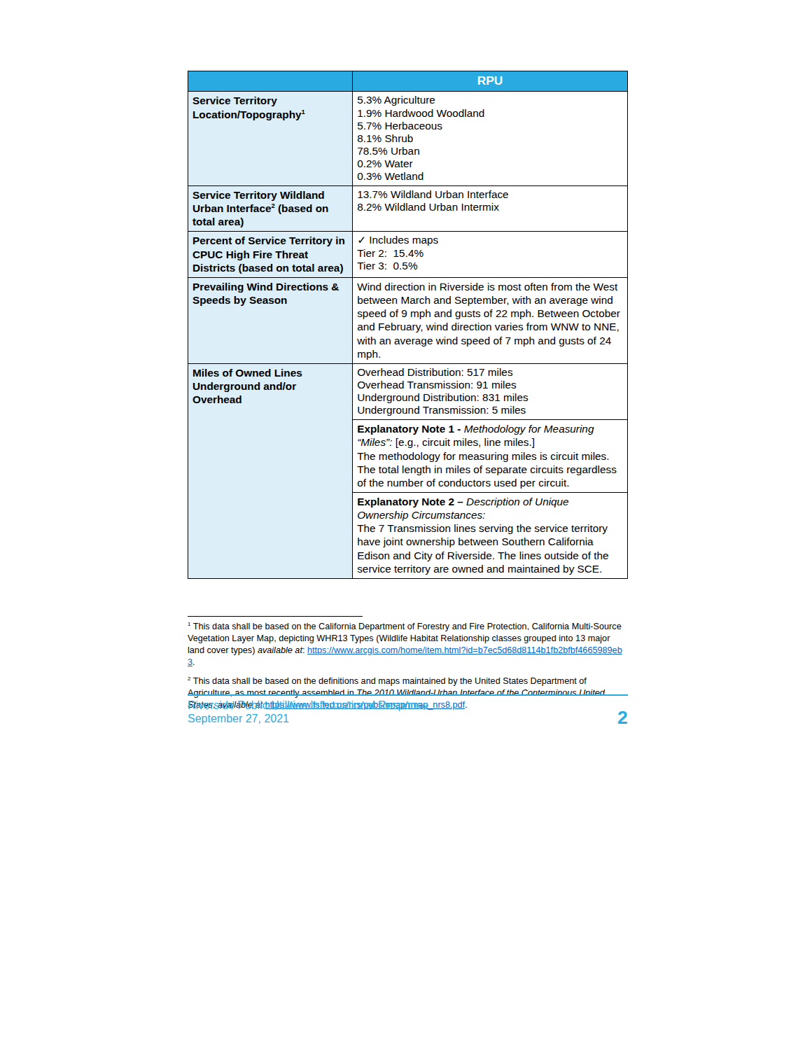| | RPU |
| Service Territory Location/Topography 1 | 5.3% Agriculture 1.9% Hardwood Woodland 5.7% Herbaceous 8.1% Shrub 78.5% Urban 0.2% Water 0.3% Wetland |
| Service Territory Wildland Urban Interface 2 (based on total area) | 13.7% Wildland Urban Interface 8.2% Wildland Urban Intermix |
| Percent of Service Territory in CPUC High Fire Threat Districts (based on total area) | ✓ Includes maps Tier 2: 15.4% Tier 3: 0.5% |
| Prevailing Wind Directions & Speeds by Season | Wind direction in Riverside is most often from the West between March and September, with an average wind speed of 9 mph and gusts of 22 mph. Between October and February, wind direction varies from WNW to NNE, with an average wind speed of 7 mph and gusts of 24 mph. |
| Miles of Owned Lines Underground and/or Overhead | Overhead Distribution: 517 miles Overhead Transmission: 91 miles Underground Distribution: 831 miles Underground Transmission: 5 miles |
| Explanatory Note 1 - Methodology for Measuring “Miles”: [e.g., circuit miles, line miles.] The methodology for measuring miles is circuit miles. The total length in miles of separate circuits regardless of the number of conductors used per circuit. |
| Explanatory Note 2 – Description of Unique Ownership Circumstances: The 7 Transmission lines serving the service territory have joint ownership between Southern California Edison and City of Riverside. The lines outside of the service territory are owned and maintained by SCE. |
1 This data shall be based on the California Department of Forestry and Fire Protection, California Multi-Source Vegetation Layer Map, depicting WHR13 Types (Wildlife Habitat Relationship classes grouped into 13 major land cover types) available at: https://www.arcgis.com/home/item.html?id=b7ec5d68d8114b1fb2bfbf4665989eb3.
2 This data shall be based on the definitions and maps maintained by the United States Department of Agriculture, as most recently assembled in The 2010 Wildland-Urban Interface of the Conterminous United States, available at https://www.fs.fed.us/nrs/pubs/rmap/rmap_nrs8.pdf.
Riverside Public Utilities Informational Response
September 27, 2021
2